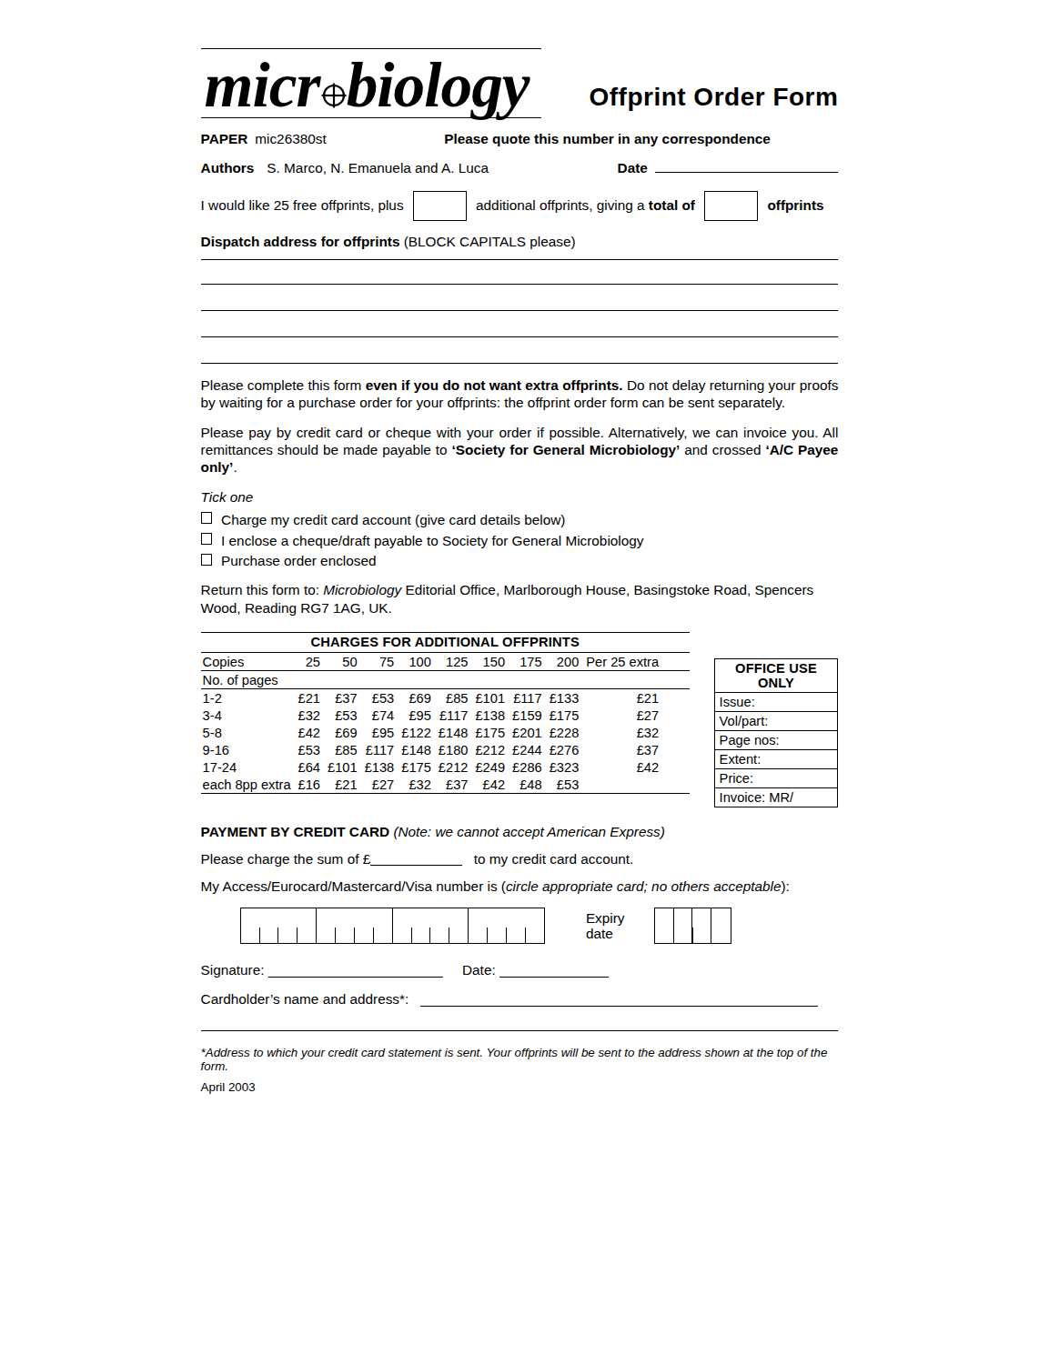micr biology
Offprint Order Form
PAPER mic26380st Please quote this number in any correspondence
Authors S. Marco, N. Emanuela and A. Luca Date
I would like 25 free offprints, plus additional offprints, giving a total of offprints
Dispatch address for offprints (BLOCK CAPITALS please)
Please complete this form even if you do not want extra offprints. Do not delay returning your proofs by waiting for a purchase order for your offprints: the offprint order form can be sent separately.
Please pay by credit card or cheque with your order if possible. Alternatively, we can invoice you. All remittances should be made payable to ‘Society for General Microbiology’ and crossed ‘A/C Payee only’.
Tick one
Charge my credit card account (give card details below)
I enclose a cheque/draft payable to Society for General Microbiology
Purchase order enclosed
Return this form to: Microbiology Editorial Office, Marlborough House, Basingstoke Road, Spencers Wood, Reading RG7 1AG, UK.
CHARGES FOR ADDITIONAL OFFPRINTS
| Copies | 25 | 50 | 75 | 100 | 125 | 150 | 175 | 200 | Per 25 extra |
| --- | --- | --- | --- | --- | --- | --- | --- | --- | --- |
| No. of pages |
| 1-2 | £21 | £37 | £53 | £69 | £85 | £101 | £117 | £133 | £21 |
| 3-4 | £32 | £53 | £74 | £95 | £117 | £138 | £159 | £175 | £27 |
| 5-8 | £42 | £69 | £95 | £122 | £148 | £175 | £201 | £228 | £32 |
| 9-16 | £53 | £85 | £117 | £148 | £180 | £212 | £244 | £276 | £37 |
| 17-24 | £64 | £101 | £138 | £175 | £212 | £249 | £286 | £323 | £42 |
| each 8pp extra | £16 | £21 | £27 | £32 | £37 | £42 | £48 | £53 | |
| OFFICE USE ONLY |
| --- |
| Issue: |
| Vol/part: |
| Page nos: |
| Extent: |
| Price: |
| Invoice: MR/ |
PAYMENT BY CREDIT CARD (Note: we cannot accept American Express)
Please charge the sum of £ to my credit card account.
My Access/Eurocard/Mastercard/Visa number is (circle appropriate card; no others acceptable):
Expiry
date
Signature: Date:
Cardholder’s name and address*:
*Address to which your credit card statement is sent. Your offprints will be sent to the address shown at the top of the form.
April 2003